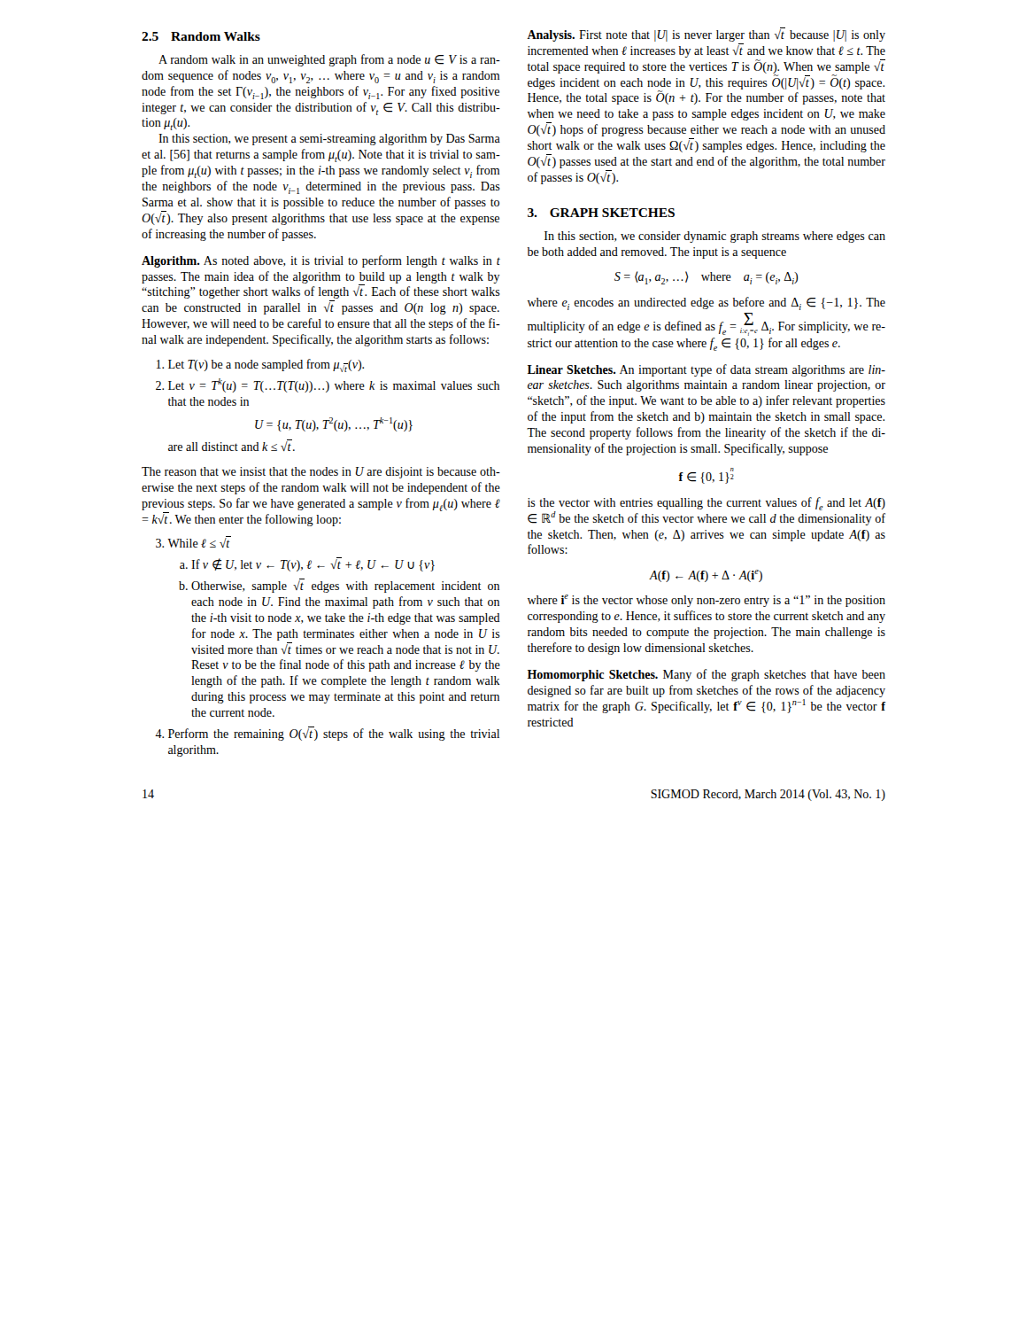2.5 Random Walks
A random walk in an unweighted graph from a node u ∈ V is a random sequence of nodes v0, v1, v2, … where v0 = u and vi is a random node from the set Γ(vi−1), the neighbors of vi−1. For any fixed positive integer t, we can consider the distribution of vt ∈ V. Call this distribution μt(u).
In this section, we present a semi-streaming algorithm by Das Sarma et al. [56] that returns a sample from μt(u). Note that it is trivial to sample from μt(u) with t passes; in the i-th pass we randomly select vi from the neighbors of the node vi−1 determined in the previous pass. Das Sarma et al. show that it is possible to reduce the number of passes to O(√t). They also present algorithms that use less space at the expense of increasing the number of passes.
Algorithm. As noted above, it is trivial to perform length t walks in t passes. The main idea of the algorithm to build up a length t walk by “stitching” together short walks of length √t. Each of these short walks can be constructed in parallel in √t passes and O(n log n) space. However, we will need to be careful to ensure that all the steps of the final walk are independent. Specifically, the algorithm starts as follows:
Let T(v) be a node sampled from μ√t(v).
Let v = Tk(u) = T(…T(T(u))…) where k is maximal values such that the nodes in U = {u, T(u), T2(u), …, Tk−1(u)} are all distinct and k ≤ √t.
The reason that we insist that the nodes in U are disjoint is because otherwise the next steps of the random walk will not be independent of the previous steps. So far we have generated a sample v from μℓ(u) where ℓ = k√t. We then enter the following loop:
While ℓ ≤ √t
If v ∉ U, let v ← T(v), ℓ ← √t + ℓ, U ← U ∪ {v}
Otherwise, sample √t edges with replacement incident on each node in U. Find the maximal path from v such that on the i-th visit to node x, we take the i-th edge that was sampled for node x. The path terminates either when a node in U is visited more than √t times or we reach a node that is not in U. Reset v to be the final node of this path and increase ℓ by the length of the path. If we complete the length t random walk during this process we may terminate at this point and return the current node.
Perform the remaining O(√t) steps of the walk using the trivial algorithm.
Analysis. First note that |U| is never larger than √t because |U| is only incremented when ℓ increases by at least √t and we know that ℓ ≤ t. The total space required to store the vertices T is ~O(n). When we sample √t edges incident on each node in U, this requires ~O(|U|√t) = ~O(t) space. Hence, the total space is ~O(n + t). For the number of passes, note that when we need to take a pass to sample edges incident on U, we make O(√t) hops of progress because either we reach a node with an unused short walk or the walk uses Ω(√t) samples edges. Hence, including the O(√t) passes used at the start and end of the algorithm, the total number of passes is O(√t).
3. GRAPH SKETCHES
In this section, we consider dynamic graph streams where edges can be both added and removed. The input is a sequence
S = ⟨a1, a2, …⟩ where ai = (ei, Δi)
where ei encodes an undirected edge as before and Δi ∈ {−1, 1}. The multiplicity of an edge e is defined as fe = Σi:ei=e Δi. For simplicity, we restrict our attention to the case where fe ∈ {0, 1} for all edges e.
Linear Sketches. An important type of data stream algorithms are linear sketches. Such algorithms maintain a random linear projection, or “sketch”, of the input. We want to be able to a) infer relevant properties of the input from the sketch and b) maintain the sketch in small space. The second property follows from the linearity of the sketch if the dimensionality of the projection is small. Specifically, suppose
f ∈ {0, 1}n 2
is the vector with entries equalling the current values of fe and let A(f) ∈ ℝd be the sketch of this vector where we call d the dimensionality of the sketch. Then, when (e, Δ) arrives we can simple update A(f) as follows:
A(f) ← A(f) + Δ · A(ie)
where ie is the vector whose only non-zero entry is a “1” in the position corresponding to e. Hence, it suffices to store the current sketch and any random bits needed to compute the projection. The main challenge is therefore to design low dimensional sketches.
Homomorphic Sketches. Many of the graph sketches that have been designed so far are built up from sketches of the rows of the adjacency matrix for the graph G. Specifically, let fv ∈ {0, 1}n−1 be the vector f restricted
14 SIGMOD Record, March 2014 (Vol. 43, No. 1)